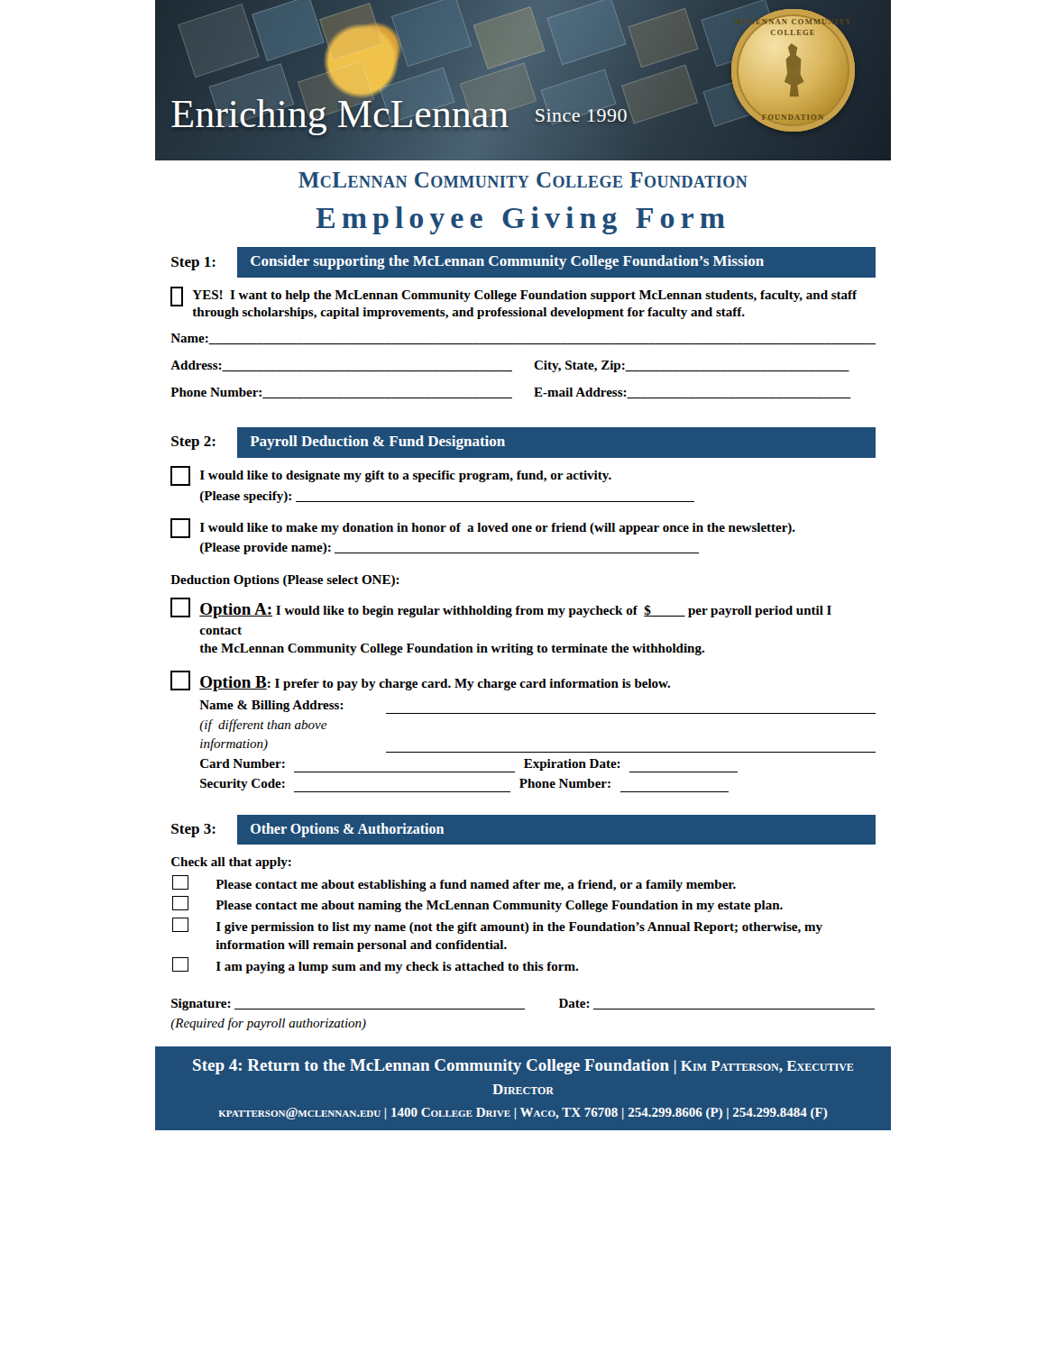McLennan Community College
Foundation
Enriching McLennan Since 1990
McLennan Community College Foundation
Employee Giving Form
Step 1:
Consider supporting the McLennan Community College Foundation’s Mission
YES! I want to help the McLennan Community College Foundation support McLennan students, faculty, and staff through scholarships, capital improvements, and professional development for faculty and staff.
Name:_______________________________________________________________________________________________________
Address:_______________________________________________
City, State, Zip:_________________________________
Phone Number:_________________________________________
E-mail Address:_________________________________
Step 2:
Payroll Deduction & Fund Designation
I would like to designate my gift to a specific program, fund, or activity.
(Please specify):
I would like to make my donation in honor of a loved one or friend (will appear once in the newsletter).
(Please provide name):
Deduction Options (Please select ONE):
Option A: I would like to begin regular withholding from my paycheck of $_____ per payroll period until I contact
the McLennan Community College Foundation in writing to terminate the withholding.
Option B: I prefer to pay by charge card. My charge card information is below.
Name & Billing Address:
(if different than above information)
Card Number: Expiration Date:
Security Code: Phone Number:
Step 3:
Other Options & Authorization
Check all that apply:
Please contact me about establishing a fund named after me, a friend, or a family member.
Please contact me about naming the McLennan Community College Foundation in my estate plan.
I give permission to list my name (not the gift amount) in the Foundation’s Annual Report; otherwise, my information will remain personal and confidential.
I am paying a lump sum and my check is attached to this form.
Signature:
Date:
(Required for payroll authorization)
Step 4: Return to the McLennan Community College Foundation | Kim Patterson, Executive Director
kpatterson@mclennan.edu | 1400 College Drive | Waco, TX 76708 | 254.299.8606 (P) | 254.299.8484 (F)